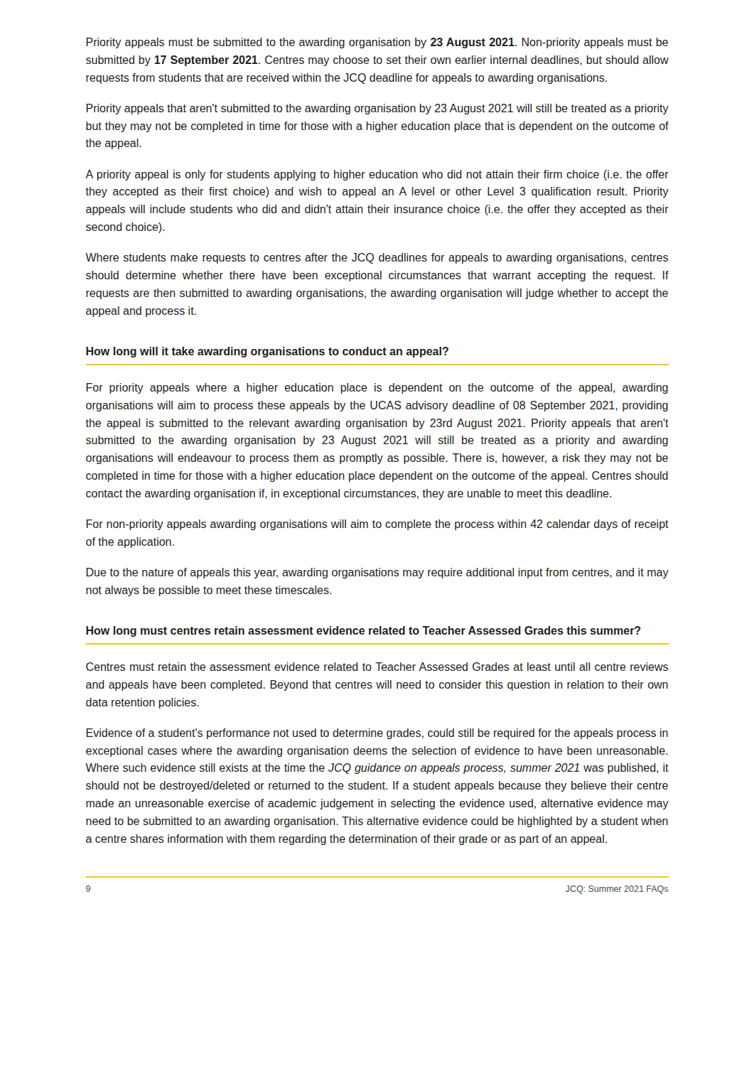Priority appeals must be submitted to the awarding organisation by 23 August 2021. Non-priority appeals must be submitted by 17 September 2021. Centres may choose to set their own earlier internal deadlines, but should allow requests from students that are received within the JCQ deadline for appeals to awarding organisations.
Priority appeals that aren't submitted to the awarding organisation by 23 August 2021 will still be treated as a priority but they may not be completed in time for those with a higher education place that is dependent on the outcome of the appeal.
A priority appeal is only for students applying to higher education who did not attain their firm choice (i.e. the offer they accepted as their first choice) and wish to appeal an A level or other Level 3 qualification result. Priority appeals will include students who did and didn't attain their insurance choice (i.e. the offer they accepted as their second choice).
Where students make requests to centres after the JCQ deadlines for appeals to awarding organisations, centres should determine whether there have been exceptional circumstances that warrant accepting the request. If requests are then submitted to awarding organisations, the awarding organisation will judge whether to accept the appeal and process it.
How long will it take awarding organisations to conduct an appeal?
For priority appeals where a higher education place is dependent on the outcome of the appeal, awarding organisations will aim to process these appeals by the UCAS advisory deadline of 08 September 2021, providing the appeal is submitted to the relevant awarding organisation by 23rd August 2021. Priority appeals that aren't submitted to the awarding organisation by 23 August 2021 will still be treated as a priority and awarding organisations will endeavour to process them as promptly as possible. There is, however, a risk they may not be completed in time for those with a higher education place dependent on the outcome of the appeal. Centres should contact the awarding organisation if, in exceptional circumstances, they are unable to meet this deadline.
For non-priority appeals awarding organisations will aim to complete the process within 42 calendar days of receipt of the application.
Due to the nature of appeals this year, awarding organisations may require additional input from centres, and it may not always be possible to meet these timescales.
How long must centres retain assessment evidence related to Teacher Assessed Grades this summer?
Centres must retain the assessment evidence related to Teacher Assessed Grades at least until all centre reviews and appeals have been completed. Beyond that centres will need to consider this question in relation to their own data retention policies.
Evidence of a student's performance not used to determine grades, could still be required for the appeals process in exceptional cases where the awarding organisation deems the selection of evidence to have been unreasonable. Where such evidence still exists at the time the JCQ guidance on appeals process, summer 2021 was published, it should not be destroyed/deleted or returned to the student. If a student appeals because they believe their centre made an unreasonable exercise of academic judgement in selecting the evidence used, alternative evidence may need to be submitted to an awarding organisation. This alternative evidence could be highlighted by a student when a centre shares information with them regarding the determination of their grade or as part of an appeal.
9 JCQ: Summer 2021 FAQs